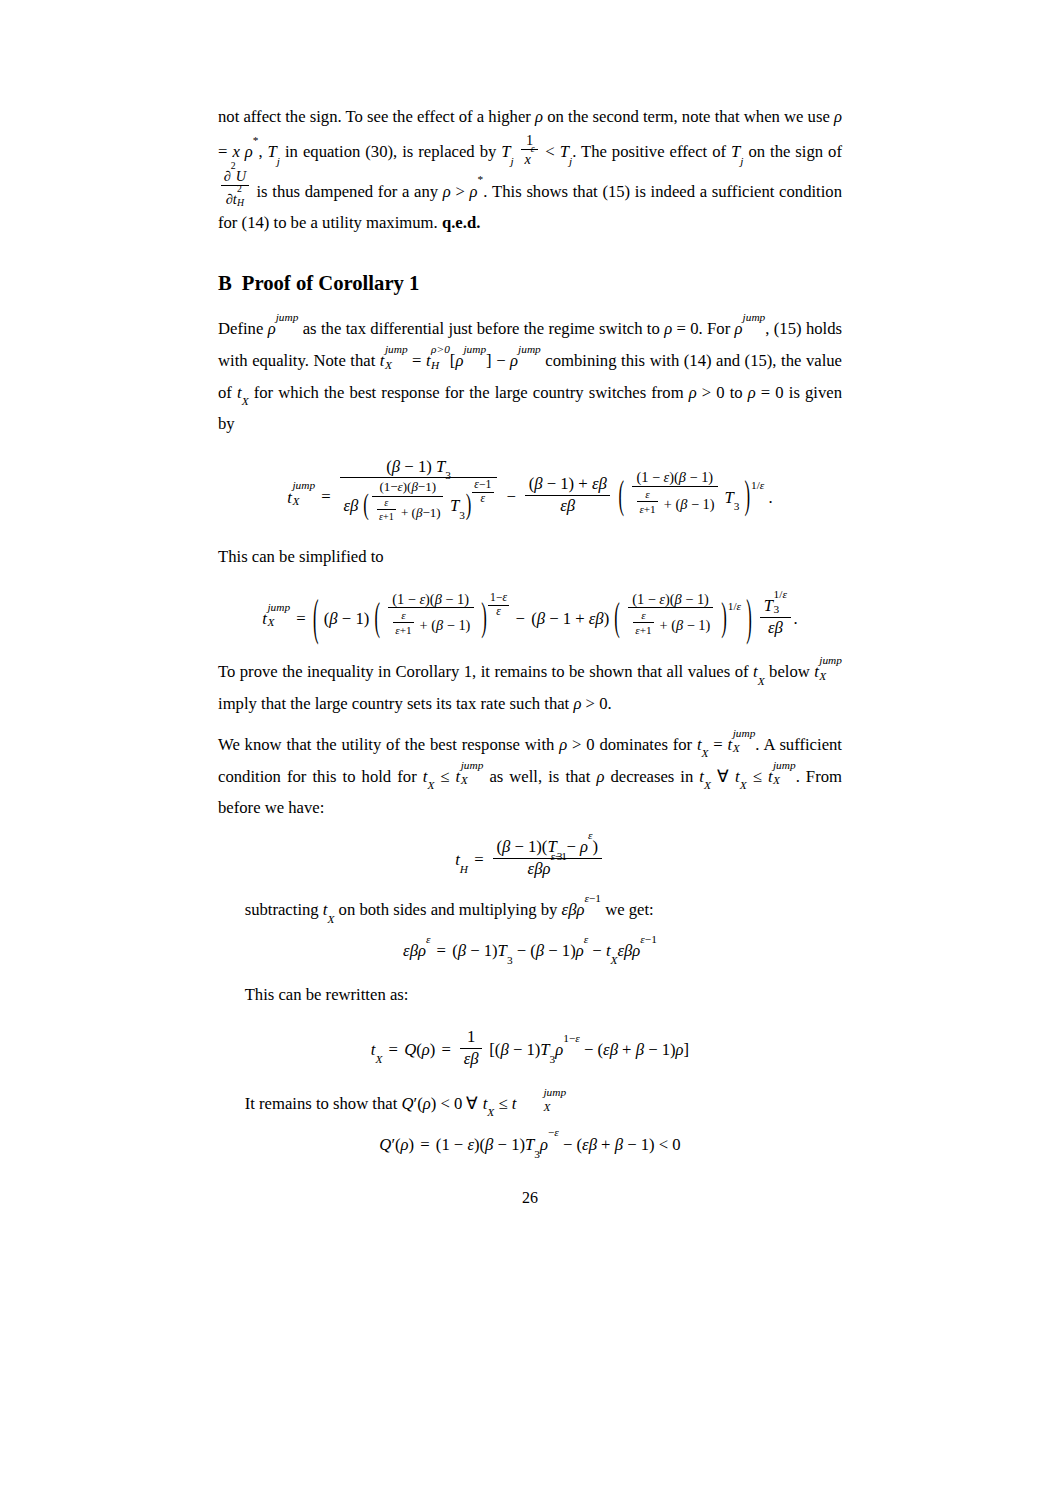not affect the sign. To see the effect of a higher ρ on the second term, note that when we use ρ = x ρ*, Tj in equation (30), is replaced by Tj 1 xε < Tj. The positive effect of Tj on the sign of ∂2U∂t 2 H is thus dampened for a any ρ > ρ*. This shows that (15) is indeed a sufficient condition for (14) to be a utility maximum. q.e.d.
BProof of Corollary 1
Define ρjump as the tax differential just before the regime switch to ρ = 0. For ρjump, (15) holds with equality. Note that tjump X = tρ>0 H[ρjump] − ρjump combining this with (14) and (15), the value of tX for which the best response for the large country switches from ρ > 0 to ρ = 0 is given by
tjump X = (β − 1) T3 εβ ((1−ε)(β−1) εε+1 + (β−1) T3) ε−1 ε − (β − 1) + εβ εβ ( (1 − ε)(β − 1) εε+1 + (β − 1) T3 )1/ε .
This can be simplified to
tjump X = ( (β − 1) ( (1 − ε)(β − 1) εε+1 + (β − 1) ) 1−ε ε − (β − 1 + εβ) ( (1 − ε)(β − 1) εε+1 + (β − 1) )1/ε ) T 1/ε 3 εβ .
To prove the inequality in Corollary 1, it remains to be shown that all values of tX below tjump X imply that the large country sets its tax rate such that ρ > 0.
We know that the utility of the best response with ρ > 0 dominates for tX = tjump X. A sufficient condition for this to hold for tX ≤ tjump X as well, is that ρ decreases in tX ∀ tX ≤ tjump X. From before we have:
tH = (β − 1)(T3 − ρε) εβρε−1
subtracting tX on both sides and multiplying by εβρε−1 we get:
εβρε = (β − 1)T3 − (β − 1)ρε − tXεβρε−1
This can be rewritten as:
tX = Q(ρ) = 1 εβ [(β − 1)T3ρ1−ε − (εβ + β − 1)ρ]
It remains to show that Q′(ρ) < 0 ∀ tX ≤ tjump X
Q′(ρ) = (1 − ε)(β − 1)T3ρ−ε − (εβ + β − 1) < 0
26